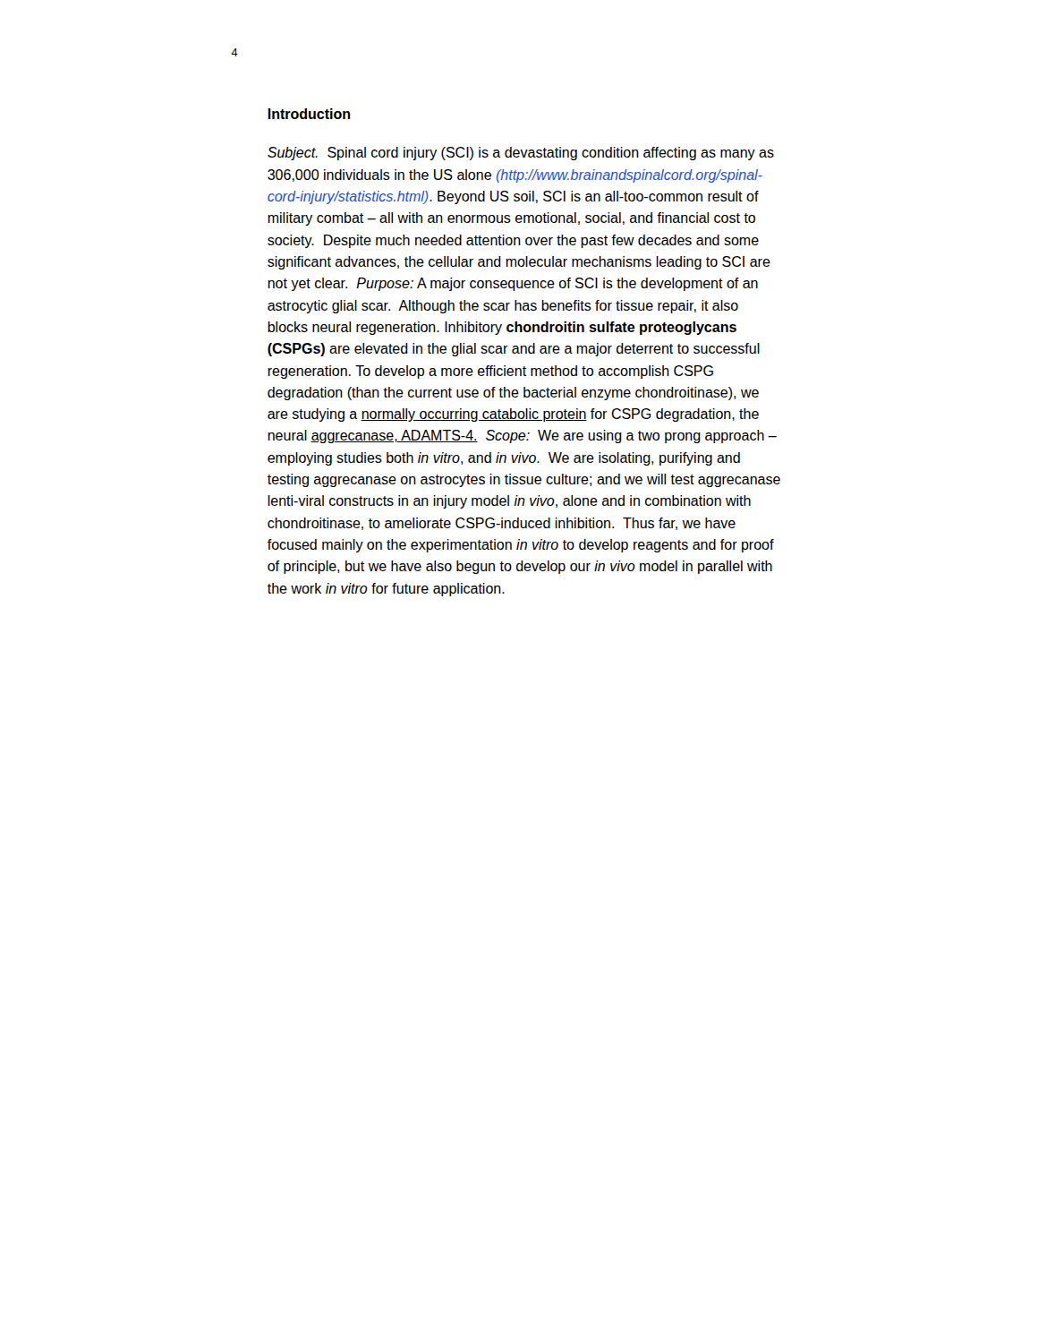4
Introduction
Subject. Spinal cord injury (SCI) is a devastating condition affecting as many as 306,000 individuals in the US alone (http://www.brainandspinalcord.org/spinal-cord-injury/statistics.html). Beyond US soil, SCI is an all-too-common result of military combat – all with an enormous emotional, social, and financial cost to society. Despite much needed attention over the past few decades and some significant advances, the cellular and molecular mechanisms leading to SCI are not yet clear. Purpose: A major consequence of SCI is the development of an astrocytic glial scar. Although the scar has benefits for tissue repair, it also blocks neural regeneration. Inhibitory chondroitin sulfate proteoglycans (CSPGs) are elevated in the glial scar and are a major deterrent to successful regeneration. To develop a more efficient method to accomplish CSPG degradation (than the current use of the bacterial enzyme chondroitinase), we are studying a normally occurring catabolic protein for CSPG degradation, the neural aggrecanase, ADAMTS-4. Scope: We are using a two prong approach – employing studies both in vitro, and in vivo. We are isolating, purifying and testing aggrecanase on astrocytes in tissue culture; and we will test aggrecanase lenti-viral constructs in an injury model in vivo, alone and in combination with chondroitinase, to ameliorate CSPG-induced inhibition. Thus far, we have focused mainly on the experimentation in vitro to develop reagents and for proof of principle, but we have also begun to develop our in vivo model in parallel with the work in vitro for future application.